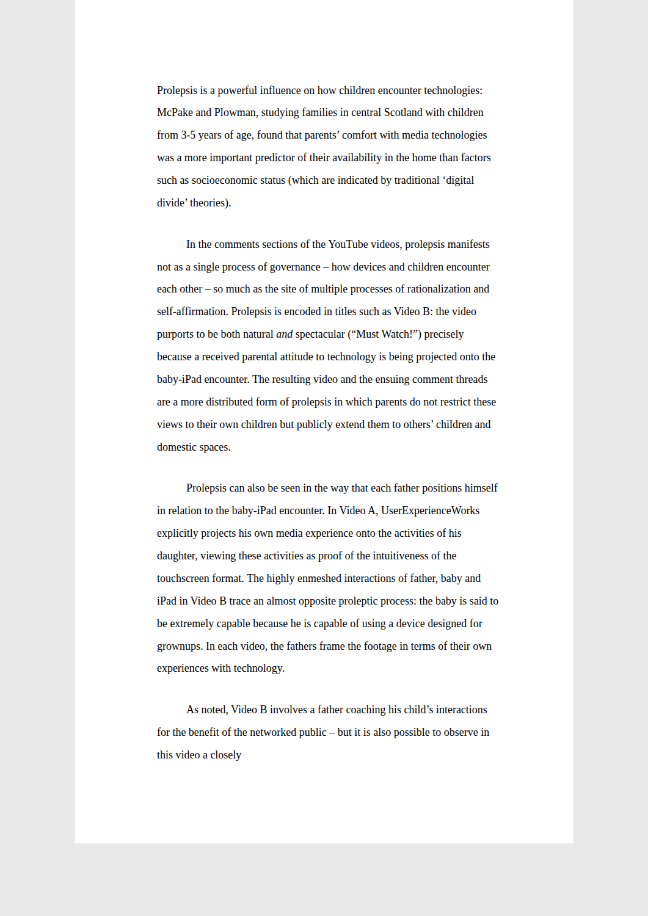Prolepsis is a powerful influence on how children encounter technologies: McPake and Plowman, studying families in central Scotland with children from 3-5 years of age, found that parents’ comfort with media technologies was a more important predictor of their availability in the home than factors such as socioeconomic status (which are indicated by traditional ‘digital divide’ theories).
In the comments sections of the YouTube videos, prolepsis manifests not as a single process of governance – how devices and children encounter each other – so much as the site of multiple processes of rationalization and self-affirmation. Prolepsis is encoded in titles such as Video B: the video purports to be both natural and spectacular (“Must Watch!”) precisely because a received parental attitude to technology is being projected onto the baby-iPad encounter. The resulting video and the ensuing comment threads are a more distributed form of prolepsis in which parents do not restrict these views to their own children but publicly extend them to others’ children and domestic spaces.
Prolepsis can also be seen in the way that each father positions himself in relation to the baby-iPad encounter. In Video A, UserExperienceWorks explicitly projects his own media experience onto the activities of his daughter, viewing these activities as proof of the intuitiveness of the touchscreen format. The highly enmeshed interactions of father, baby and iPad in Video B trace an almost opposite proleptic process: the baby is said to be extremely capable because he is capable of using a device designed for grownups. In each video, the fathers frame the footage in terms of their own experiences with technology.
As noted, Video B involves a father coaching his child’s interactions for the benefit of the networked public – but it is also possible to observe in this video a closely